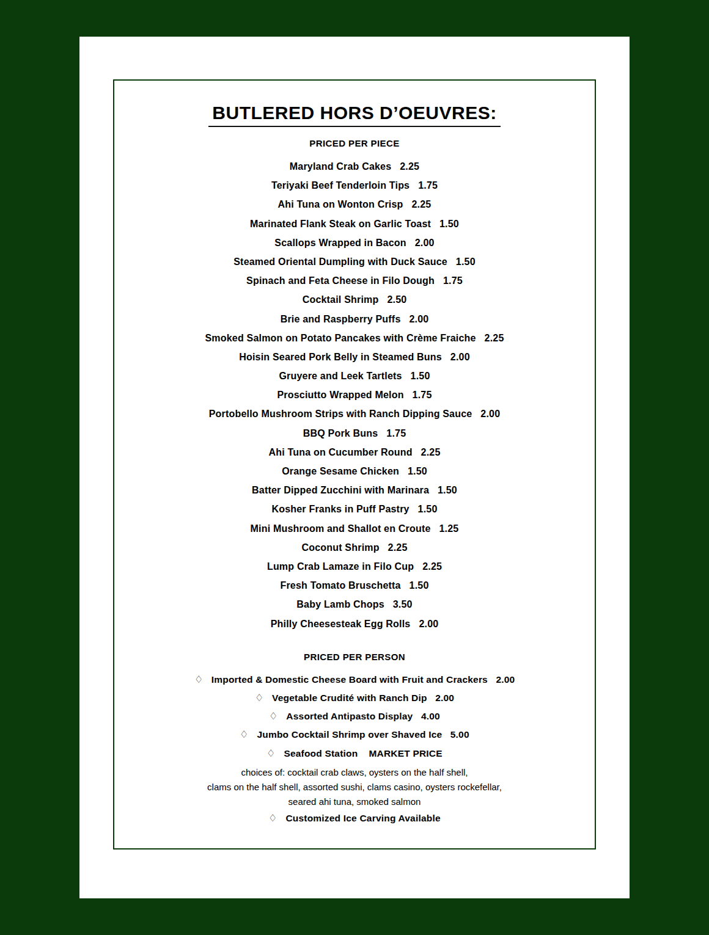BUTLERED HORS D’OEUVRES:
PRICED PER PIECE
Maryland Crab Cakes 2.25
Teriyaki Beef Tenderloin Tips 1.75
Ahi Tuna on Wonton Crisp 2.25
Marinated Flank Steak on Garlic Toast 1.50
Scallops Wrapped in Bacon 2.00
Steamed Oriental Dumpling with Duck Sauce 1.50
Spinach and Feta Cheese in Filo Dough 1.75
Cocktail Shrimp 2.50
Brie and Raspberry Puffs 2.00
Smoked Salmon on Potato Pancakes with Crème Fraiche 2.25
Hoisin Seared Pork Belly in Steamed Buns 2.00
Gruyere and Leek Tartlets 1.50
Prosciutto Wrapped Melon 1.75
Portobello Mushroom Strips with Ranch Dipping Sauce 2.00
BBQ Pork Buns 1.75
Ahi Tuna on Cucumber Round 2.25
Orange Sesame Chicken 1.50
Batter Dipped Zucchini with Marinara 1.50
Kosher Franks in Puff Pastry 1.50
Mini Mushroom and Shallot en Croute 1.25
Coconut Shrimp 2.25
Lump Crab Lamaze in Filo Cup 2.25
Fresh Tomato Bruschetta 1.50
Baby Lamb Chops 3.50
Philly Cheesesteak Egg Rolls 2.00
PRICED PER PERSON
♢Imported & Domestic Cheese Board with Fruit and Crackers 2.00
♢Vegetable Crudité with Ranch Dip 2.00
♢Assorted Antipasto Display 4.00
♢Jumbo Cocktail Shrimp over Shaved Ice 5.00
♢Seafood Station MARKET PRICE
choices of: cocktail crab claws, oysters on the half shell,
clams on the half shell, assorted sushi, clams casino, oysters rockefellar,
seared ahi tuna, smoked salmon
♢Customized Ice Carving Available